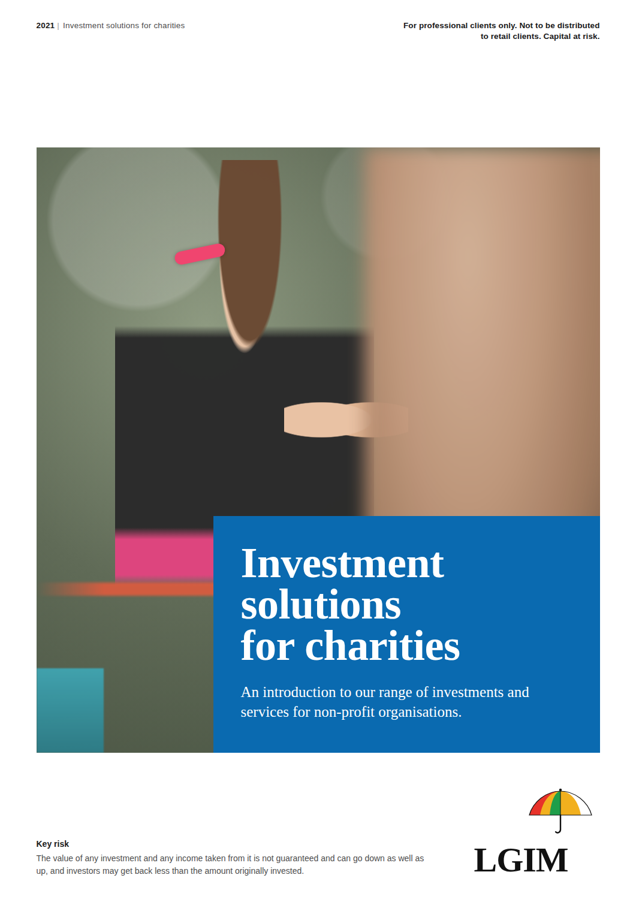2021|Investment solutions for charities
For professional clients only. Not to be distributed to retail clients. Capital at risk.
Investment
solutions
for charities
An introduction to our range of investments and services for non-profit organisations.
Key risk
The value of any investment and any income taken from it is not guaranteed and can go down as well as up, and investors may get back less than the amount originally invested.
LGIM